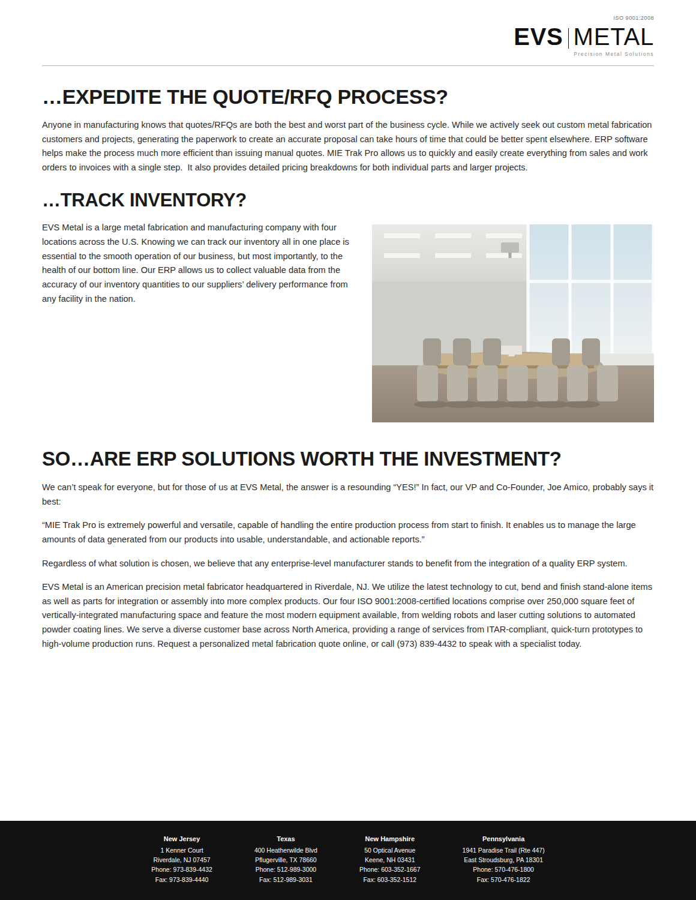ISO 9001:2008
EVS METAL
Precision Metal Solutions
…EXPEDITE THE QUOTE/RFQ PROCESS?
Anyone in manufacturing knows that quotes/RFQs are both the best and worst part of the business cycle. While we actively seek out custom metal fabrication customers and projects, generating the paperwork to create an accurate proposal can take hours of time that could be better spent elsewhere. ERP software helps make the process much more efficient than issuing manual quotes. MIE Trak Pro allows us to quickly and easily create everything from sales and work orders to invoices with a single step. It also provides detailed pricing breakdowns for both individual parts and larger projects.
…TRACK INVENTORY?
EVS Metal is a large metal fabrication and manufacturing company with four locations across the U.S. Knowing we can track our inventory all in one place is essential to the smooth operation of our business, but most importantly, to the health of our bottom line. Our ERP allows us to collect valuable data from the accuracy of our inventory quantities to our suppliers’ delivery performance from any facility in the nation.
SO…ARE ERP SOLUTIONS WORTH THE INVESTMENT?
We can’t speak for everyone, but for those of us at EVS Metal, the answer is a resounding “YES!” In fact, our VP and Co-Founder, Joe Amico, probably says it best:
“MIE Trak Pro is extremely powerful and versatile, capable of handling the entire production process from start to finish. It enables us to manage the large amounts of data generated from our products into usable, understandable, and actionable reports.”
Regardless of what solution is chosen, we believe that any enterprise-level manufacturer stands to benefit from the integration of a quality ERP system.
EVS Metal is an American precision metal fabricator headquartered in Riverdale, NJ. We utilize the latest technology to cut, bend and finish stand-alone items as well as parts for integration or assembly into more complex products. Our four ISO 9001:2008-certified locations comprise over 250,000 square feet of vertically-integrated manufacturing space and feature the most modern equipment available, from welding robots and laser cutting solutions to automated powder coating lines. We serve a diverse customer base across North America, providing a range of services from ITAR-compliant, quick-turn prototypes to high-volume production runs. Request a personalized metal fabrication quote online, or call (973) 839-4432 to speak with a specialist today.
New Jersey 1 Kenner Court
Riverdale, NJ 07457
Phone: 973-839-4432
Fax: 973-839-4440
Texas 400 Heatherwilde Blvd
Pflugerville, TX 78660
Phone: 512-989-3000
Fax: 512-989-3031
New Hampshire 50 Optical Avenue
Keene, NH 03431
Phone: 603-352-1667
Fax: 603-352-1512
Pennsylvania 1941 Paradise Trail (Rte 447)
East Stroudsburg, PA 18301
Phone: 570-476-1800
Fax: 570-476-1822